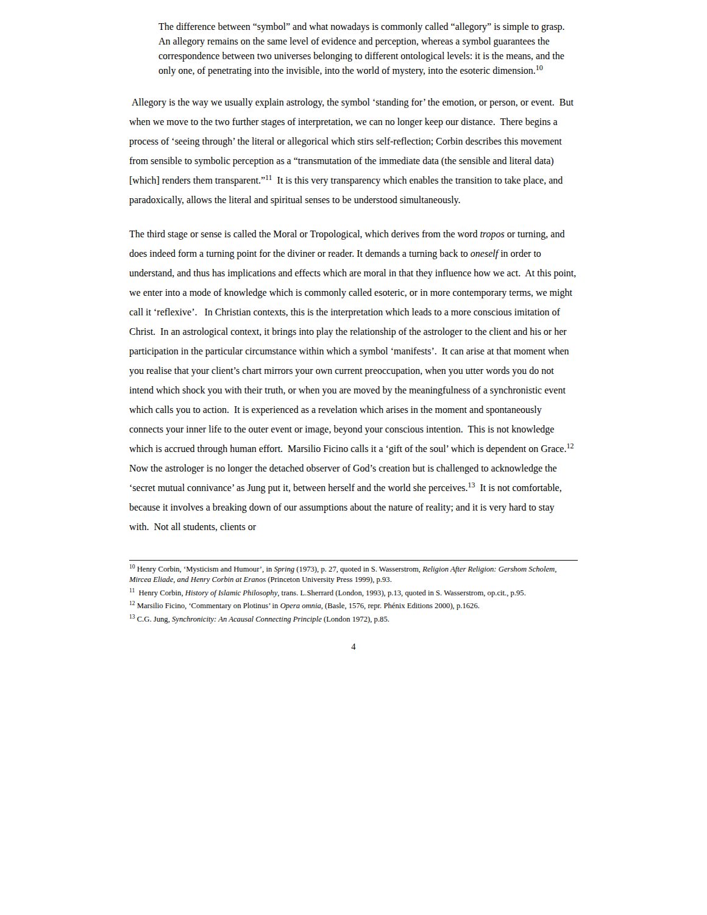The difference between “symbol” and what nowadays is commonly called “allegory” is simple to grasp. An allegory remains on the same level of evidence and perception, whereas a symbol guarantees the correspondence between two universes belonging to different ontological levels: it is the means, and the only one, of penetrating into the invisible, into the world of mystery, into the esoteric dimension.10
Allegory is the way we usually explain astrology, the symbol ‘standing for’ the emotion, or person, or event. But when we move to the two further stages of interpretation, we can no longer keep our distance. There begins a process of ‘seeing through’ the literal or allegorical which stirs self-reflection; Corbin describes this movement from sensible to symbolic perception as a “transmutation of the immediate data (the sensible and literal data) [which] renders them transparent.”11 It is this very transparency which enables the transition to take place, and paradoxically, allows the literal and spiritual senses to be understood simultaneously.
The third stage or sense is called the Moral or Tropological, which derives from the word tropos or turning, and does indeed form a turning point for the diviner or reader. It demands a turning back to oneself in order to understand, and thus has implications and effects which are moral in that they influence how we act. At this point, we enter into a mode of knowledge which is commonly called esoteric, or in more contemporary terms, we might call it ‘reflexive’. In Christian contexts, this is the interpretation which leads to a more conscious imitation of Christ. In an astrological context, it brings into play the relationship of the astrologer to the client and his or her participation in the particular circumstance within which a symbol ‘manifests’. It can arise at that moment when you realise that your client’s chart mirrors your own current preoccupation, when you utter words you do not intend which shock you with their truth, or when you are moved by the meaningfulness of a synchronistic event which calls you to action. It is experienced as a revelation which arises in the moment and spontaneously connects your inner life to the outer event or image, beyond your conscious intention. This is not knowledge which is accrued through human effort. Marsilio Ficino calls it a ‘gift of the soul’ which is dependent on Grace.12 Now the astrologer is no longer the detached observer of God’s creation but is challenged to acknowledge the ‘secret mutual connivance’ as Jung put it, between herself and the world she perceives.13 It is not comfortable, because it involves a breaking down of our assumptions about the nature of reality; and it is very hard to stay with. Not all students, clients or
10 Henry Corbin, ‘Mysticism and Humour’, in Spring (1973), p. 27, quoted in S. Wasserstrom, Religion After Religion: Gershom Scholem, Mircea Eliade, and Henry Corbin at Eranos (Princeton University Press 1999), p.93.
11 Henry Corbin, History of Islamic Philosophy, trans. L.Sherrard (London, 1993), p.13, quoted in S. Wasserstrom, op.cit., p.95.
12 Marsilio Ficino, ‘Commentary on Plotinus’ in Opera omnia, (Basle, 1576, repr. Phénix Editions 2000), p.1626.
13 C.G. Jung, Synchronicity: An Acausal Connecting Principle (London 1972), p.85.
4